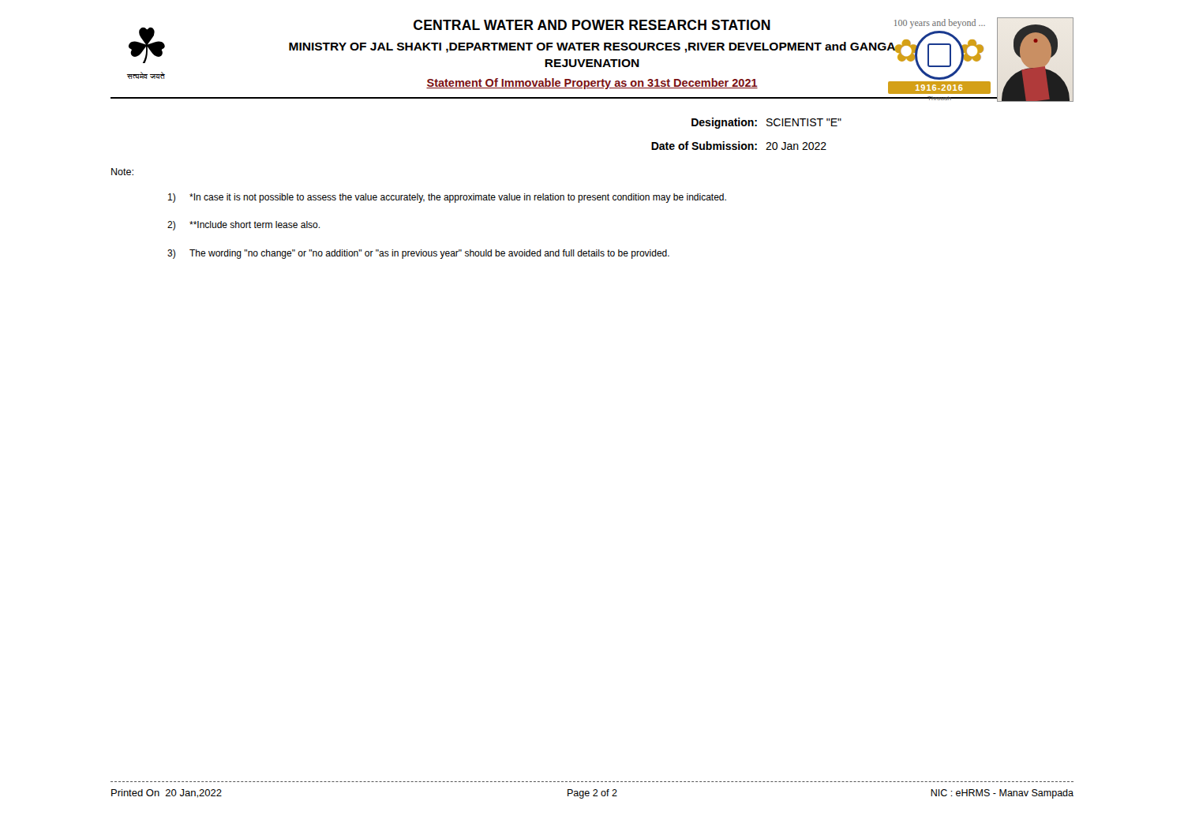☘
सत्यमेव जयते
CENTRAL WATER AND POWER RESEARCH STATION
MINISTRY OF JAL SHAKTI ,DEPARTMENT OF WATER RESOURCES ,RIVER DEVELOPMENT and GANGA REJUVENATION
Statement Of Immovable Property as on 31st December 2021
100 years and beyond ...
✿
✿
1916-2016
Through
Designation:
SCIENTIST "E"
Date of Submission:
20 Jan 2022
Note:
1)*In case it is not possible to assess the value accurately, the approximate value in relation to present condition may be indicated.
2)**Include short term lease also.
3) The wording "no change" or "no addition" or "as in previous year" should be avoided and full details to be provided.
Printed On 20 Jan,2022
Page 2 of 2
NIC : eHRMS - Manav Sampada